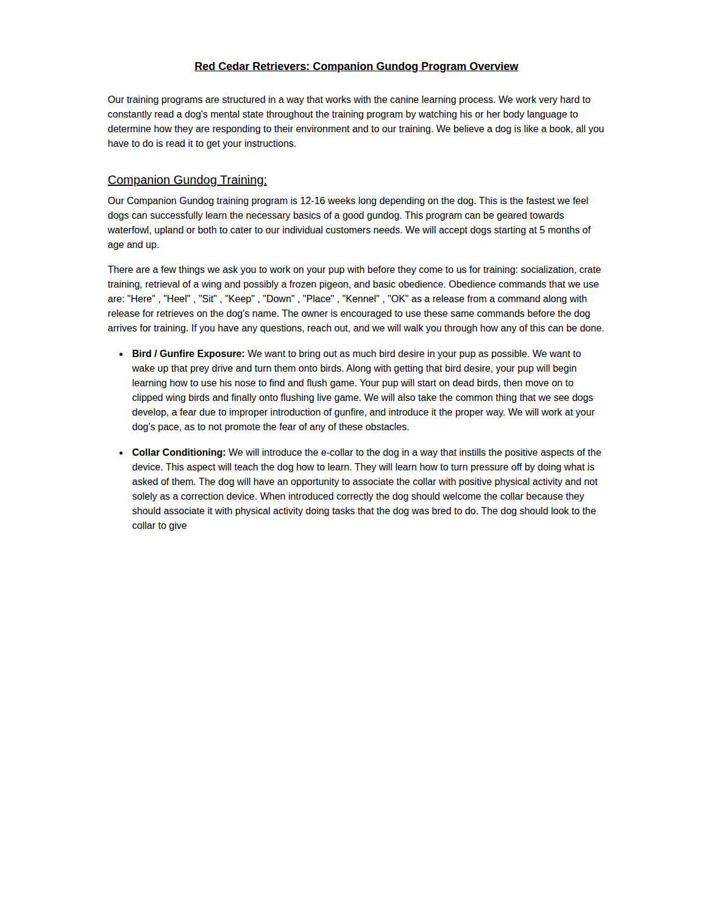Red Cedar Retrievers: Companion Gundog Program Overview
Our training programs are structured in a way that works with the canine learning process. We work very hard to constantly read a dog's mental state throughout the training program by watching his or her body language to determine how they are responding to their environment and to our training. We believe a dog is like a book, all you have to do is read it to get your instructions.
Companion Gundog Training:
Our Companion Gundog training program is 12-16 weeks long depending on the dog. This is the fastest we feel dogs can successfully learn the necessary basics of a good gundog. This program can be geared towards waterfowl, upland or both to cater to our individual customers needs. We will accept dogs starting at 5 months of age and up.
There are a few things we ask you to work on your pup with before they come to us for training: socialization, crate training, retrieval of a wing and possibly a frozen pigeon, and basic obedience. Obedience commands that we use are: "Here" , "Heel" , "Sit" , "Keep" , "Down" , "Place" , "Kennel" , "OK" as a release from a command along with release for retrieves on the dog's name. The owner is encouraged to use these same commands before the dog arrives for training. If you have any questions, reach out, and we will walk you through how any of this can be done.
Bird / Gunfire Exposure: We want to bring out as much bird desire in your pup as possible. We want to wake up that prey drive and turn them onto birds. Along with getting that bird desire, your pup will begin learning how to use his nose to find and flush game. Your pup will start on dead birds, then move on to clipped wing birds and finally onto flushing live game. We will also take the common thing that we see dogs develop, a fear due to improper introduction of gunfire, and introduce it the proper way. We will work at your dog's pace, as to not promote the fear of any of these obstacles.
Collar Conditioning: We will introduce the e-collar to the dog in a way that instills the positive aspects of the device. This aspect will teach the dog how to learn. They will learn how to turn pressure off by doing what is asked of them. The dog will have an opportunity to associate the collar with positive physical activity and not solely as a correction device. When introduced correctly the dog should welcome the collar because they should associate it with physical activity doing tasks that the dog was bred to do. The dog should look to the collar to give